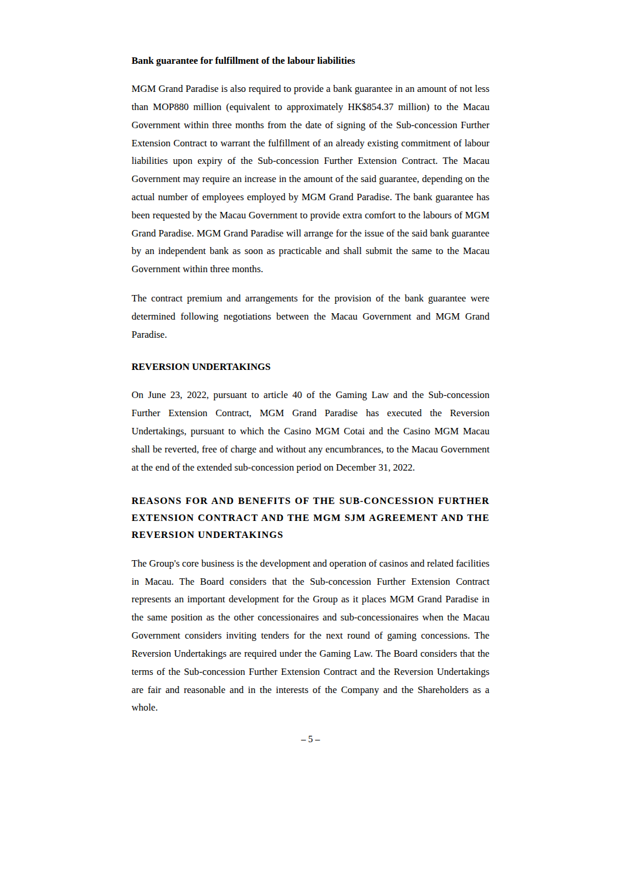Bank guarantee for fulfillment of the labour liabilities
MGM Grand Paradise is also required to provide a bank guarantee in an amount of not less than MOP880 million (equivalent to approximately HK$854.37 million) to the Macau Government within three months from the date of signing of the Sub-concession Further Extension Contract to warrant the fulfillment of an already existing commitment of labour liabilities upon expiry of the Sub-concession Further Extension Contract. The Macau Government may require an increase in the amount of the said guarantee, depending on the actual number of employees employed by MGM Grand Paradise. The bank guarantee has been requested by the Macau Government to provide extra comfort to the labours of MGM Grand Paradise. MGM Grand Paradise will arrange for the issue of the said bank guarantee by an independent bank as soon as practicable and shall submit the same to the Macau Government within three months.
The contract premium and arrangements for the provision of the bank guarantee were determined following negotiations between the Macau Government and MGM Grand Paradise.
REVERSION UNDERTAKINGS
On June 23, 2022, pursuant to article 40 of the Gaming Law and the Sub-concession Further Extension Contract, MGM Grand Paradise has executed the Reversion Undertakings, pursuant to which the Casino MGM Cotai and the Casino MGM Macau shall be reverted, free of charge and without any encumbrances, to the Macau Government at the end of the extended sub-concession period on December 31, 2022.
REASONS FOR AND BENEFITS OF THE SUB-CONCESSION FURTHER EXTENSION CONTRACT AND THE MGM SJM AGREEMENT AND THE REVERSION UNDERTAKINGS
The Group's core business is the development and operation of casinos and related facilities in Macau. The Board considers that the Sub-concession Further Extension Contract represents an important development for the Group as it places MGM Grand Paradise in the same position as the other concessionaires and sub-concessionaires when the Macau Government considers inviting tenders for the next round of gaming concessions. The Reversion Undertakings are required under the Gaming Law. The Board considers that the terms of the Sub-concession Further Extension Contract and the Reversion Undertakings are fair and reasonable and in the interests of the Company and the Shareholders as a whole.
– 5 –